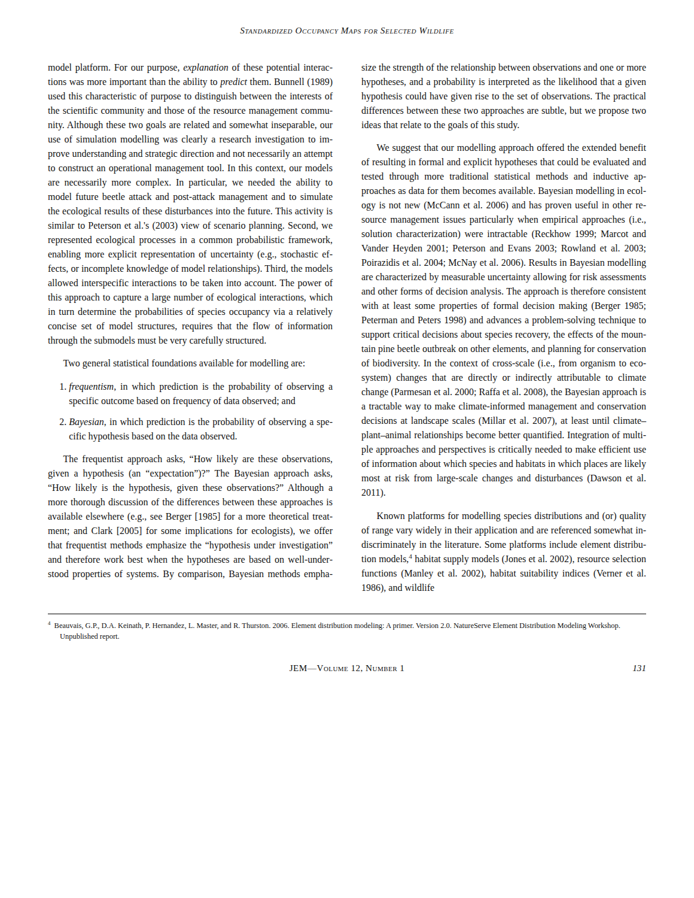Standardized Occupancy Maps for Selected Wildlife
model platform. For our purpose, explanation of these potential interactions was more important than the ability to predict them. Bunnell (1989) used this characteristic of purpose to distinguish between the interests of the scientific community and those of the resource management community. Although these two goals are related and somewhat inseparable, our use of simulation modelling was clearly a research investigation to improve understanding and strategic direction and not necessarily an attempt to construct an operational management tool. In this context, our models are necessarily more complex. In particular, we needed the ability to model future beetle attack and post-attack management and to simulate the ecological results of these disturbances into the future. This activity is similar to Peterson et al.'s (2003) view of scenario planning. Second, we represented ecological processes in a common probabilistic framework, enabling more explicit representation of uncertainty (e.g., stochastic effects, or incomplete knowledge of model relationships). Third, the models allowed interspecific interactions to be taken into account. The power of this approach to capture a large number of ecological interactions, which in turn determine the probabilities of species occupancy via a relatively concise set of model structures, requires that the flow of information through the submodels must be very carefully structured.
Two general statistical foundations available for modelling are:
frequentism, in which prediction is the probability of observing a specific outcome based on frequency of data observed; and
Bayesian, in which prediction is the probability of observing a specific hypothesis based on the data observed.
The frequentist approach asks, “How likely are these observations, given a hypothesis (an “expectation”)?” The Bayesian approach asks, “How likely is the hypothesis, given these observations?” Although a more thorough discussion of the differences between these approaches is available elsewhere (e.g., see Berger [1985] for a more theoretical treatment; and Clark [2005] for some implications for ecologists), we offer that frequentist methods emphasize the “hypothesis under investigation” and therefore work best when the hypotheses are based on well-understood properties of systems. By comparison, Bayesian methods emphasize the strength of the relationship between observations and one or more hypotheses, and a probability is interpreted as the likelihood that a given hypothesis could have given rise to the set of observations. The practical differences between these two approaches are subtle, but we propose two ideas that relate to the goals of this study.
We suggest that our modelling approach offered the extended benefit of resulting in formal and explicit hypotheses that could be evaluated and tested through more traditional statistical methods and inductive approaches as data for them becomes available. Bayesian modelling in ecology is not new (McCann et al. 2006) and has proven useful in other resource management issues particularly when empirical approaches (i.e., solution characterization) were intractable (Reckhow 1999; Marcot and Vander Heyden 2001; Peterson and Evans 2003; Rowland et al. 2003; Poirazidis et al. 2004; McNay et al. 2006). Results in Bayesian modelling are characterized by measurable uncertainty allowing for risk assessments and other forms of decision analysis. The approach is therefore consistent with at least some properties of formal decision making (Berger 1985; Peterman and Peters 1998) and advances a problem-solving technique to support critical decisions about species recovery, the effects of the mountain pine beetle outbreak on other elements, and planning for conservation of biodiversity. In the context of cross-scale (i.e., from organism to ecosystem) changes that are directly or indirectly attributable to climate change (Parmesan et al. 2000; Raffa et al. 2008), the Bayesian approach is a tractable way to make climate-informed management and conservation decisions at landscape scales (Millar et al. 2007), at least until climate–plant–animal relationships become better quantified. Integration of multiple approaches and perspectives is critically needed to make efficient use of information about which species and habitats in which places are likely most at risk from large-scale changes and disturbances (Dawson et al. 2011).
Known platforms for modelling species distributions and (or) quality of range vary widely in their application and are referenced somewhat indiscriminately in the literature. Some platforms include element distribution models,4 habitat supply models (Jones et al. 2002), resource selection functions (Manley et al. 2002), habitat suitability indices (Verner et al. 1986), and wildlife
4 Beauvais, G.P., D.A. Keinath, P. Hernandez, L. Master, and R. Thurston. 2006. Element distribution modeling: A primer. Version 2.0. NatureServe Element Distribution Modeling Workshop. Unpublished report.
JEM—Volume 12, Number 1 131